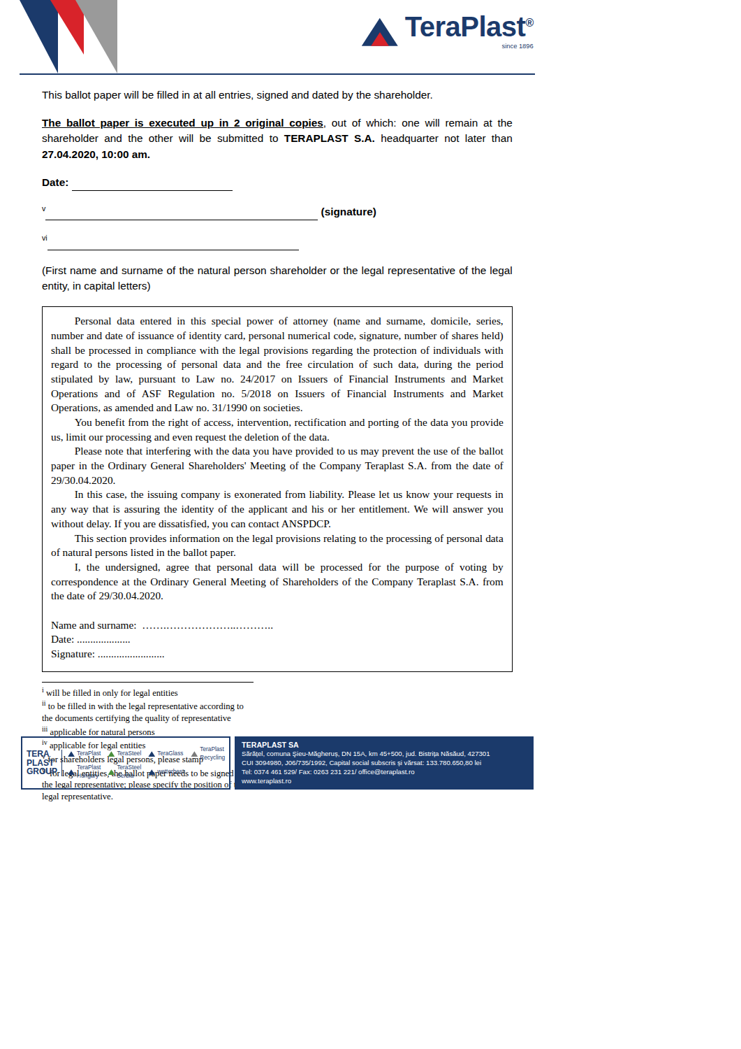TeraPlast®
since 1896
This ballot paper will be filled in at all entries, signed and dated by the shareholder.
The ballot paper is executed up in 2 original copies, out of which: one will remain at the shareholder and the other will be submitted to TERAPLAST S.A. headquarter not later than 27.04.2020, 10:00 am.
Date:
v (signature)
vi
(First name and surname of the natural person shareholder or the legal representative of the legal entity, in capital letters)
Personal data entered in this special power of attorney (name and surname, domicile, series, number and date of issuance of identity card, personal numerical code, signature, number of shares held) shall be processed in compliance with the legal provisions regarding the protection of individuals with regard to the processing of personal data and the free circulation of such data, during the period stipulated by law, pursuant to Law no. 24/2017 on Issuers of Financial Instruments and Market Operations and of ASF Regulation no. 5/2018 on Issuers of Financial Instruments and Market Operations, as amended and Law no. 31/1990 on societies.
You benefit from the right of access, intervention, rectification and porting of the data you provide us, limit our processing and even request the deletion of the data.
Please note that interfering with the data you have provided to us may prevent the use of the ballot paper in the Ordinary General Shareholders' Meeting of the Company Teraplast S.A. from the date of 29/30.04.2020.
In this case, the issuing company is exonerated from liability. Please let us know your requests in any way that is assuring the identity of the applicant and his or her entitlement. We will answer you without delay. If you are dissatisfied, you can contact ANSPDCP.
This section provides information on the legal provisions relating to the processing of personal data of natural persons listed in the ballot paper.
I, the undersigned, agree that personal data will be processed for the purpose of voting by correspondence at the Ordinary General Meeting of Shareholders of the Company Teraplast S.A. from the date of 29/30.04.2020.
Name and surname: …….………………..………..
Date: ....................
Signature: .........................
i will be filled in only for legal entities
ii to be filled in with the legal representative according to the documents certifying the quality of representative
iii applicable for natural persons
iv applicable for legal entities
v for shareholders legal persons, please stamp
vi for legal entities, the ballot paper needs to be signed by the legal representative; please specify the position of the legal representative.
TERA
PLAST
GROUP
TeraPlast
TeraSteel
TeraGlass
TeraPlast
Recycling
TeraPlast
Hungary
TeraSteel
Serbia
wetterbest
TERAPLAST SA
Sărățel, comuna Şieu-Măgheruș, DN 15A, km 45+500, jud. Bistrița Năsăud, 427301
CUI 3094980, J06/735/1992, Capital social subscris și vărsat: 133.780.650,80 lei
Tel: 0374 461 529/ Fax: 0263 231 221/ office@teraplast.ro
www.teraplast.ro